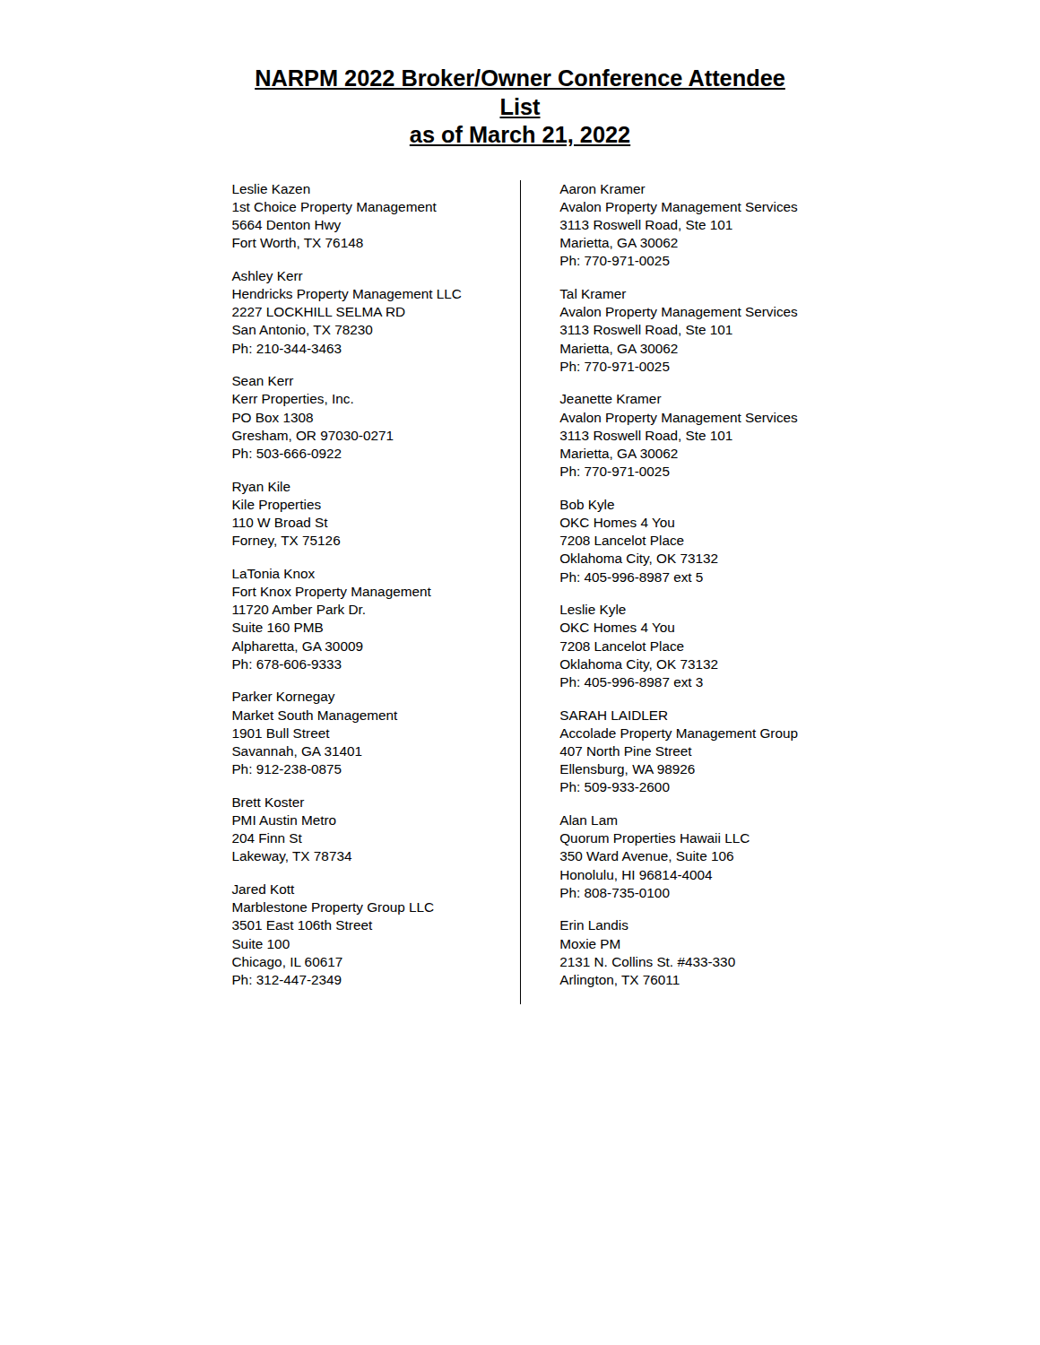NARPM 2022 Broker/Owner Conference Attendee List
as of March 21, 2022
Leslie Kazen
1st Choice Property Management
5664 Denton Hwy
Fort Worth, TX 76148
Ashley Kerr
Hendricks Property Management LLC
2227 LOCKHILL SELMA RD
San Antonio, TX 78230
Ph: 210-344-3463
Sean Kerr
Kerr Properties, Inc.
PO Box 1308
Gresham, OR 97030-0271
Ph: 503-666-0922
Ryan Kile
Kile Properties
110 W Broad St
Forney, TX 75126
LaTonia Knox
Fort Knox Property Management
11720 Amber Park Dr.
Suite 160 PMB
Alpharetta, GA 30009
Ph: 678-606-9333
Parker Kornegay
Market South Management
1901 Bull Street
Savannah, GA 31401
Ph: 912-238-0875
Brett Koster
PMI Austin Metro
204 Finn St
Lakeway, TX 78734
Jared Kott
Marblestone Property Group LLC
3501 East 106th Street
Suite 100
Chicago, IL 60617
Ph: 312-447-2349
Aaron Kramer
Avalon Property Management Services
3113 Roswell Road, Ste 101
Marietta, GA 30062
Ph: 770-971-0025
Tal Kramer
Avalon Property Management Services
3113 Roswell Road, Ste 101
Marietta, GA 30062
Ph: 770-971-0025
Jeanette Kramer
Avalon Property Management Services
3113 Roswell Road, Ste 101
Marietta, GA 30062
Ph: 770-971-0025
Bob Kyle
OKC Homes 4 You
7208 Lancelot Place
Oklahoma City, OK 73132
Ph: 405-996-8987 ext 5
Leslie Kyle
OKC Homes 4 You
7208 Lancelot Place
Oklahoma City, OK 73132
Ph: 405-996-8987 ext 3
SARAH LAIDLER
Accolade Property Management Group
407 North Pine Street
Ellensburg, WA 98926
Ph: 509-933-2600
Alan Lam
Quorum Properties Hawaii LLC
350 Ward Avenue, Suite 106
Honolulu, HI 96814-4004
Ph: 808-735-0100
Erin Landis
Moxie PM
2131 N. Collins St. #433-330
Arlington, TX 76011